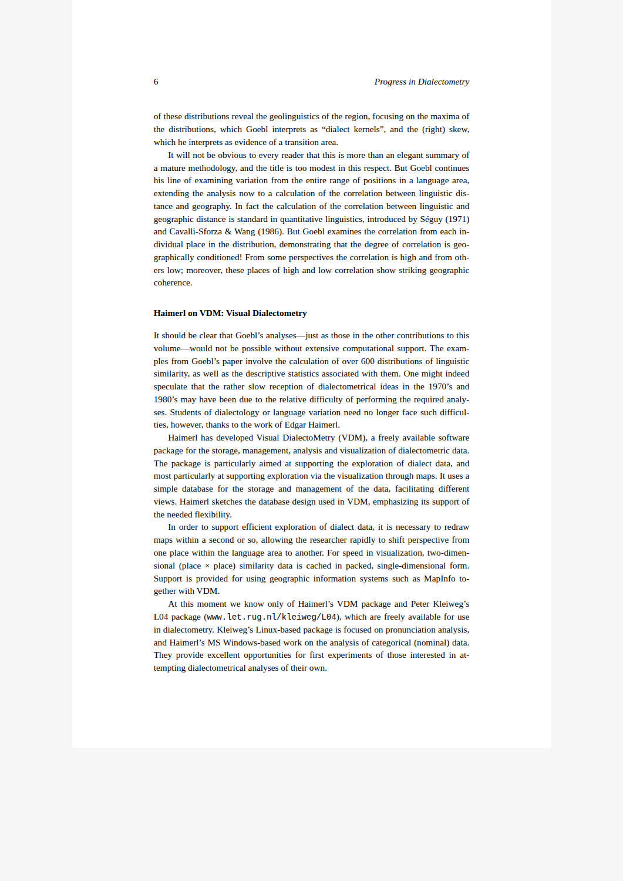6 Progress in Dialectometry
of these distributions reveal the geolinguistics of the region, focusing on the maxima of the distributions, which Goebl interprets as “dialect kernels”, and the (right) skew, which he interprets as evidence of a transition area.
It will not be obvious to every reader that this is more than an elegant summary of a mature methodology, and the title is too modest in this respect. But Goebl continues his line of examining variation from the entire range of positions in a language area, extending the analysis now to a calculation of the correlation between linguistic distance and geography. In fact the calculation of the correlation between linguistic and geographic distance is standard in quantitative linguistics, introduced by Séguy (1971) and Cavalli-Sforza & Wang (1986). But Goebl examines the correlation from each individual place in the distribution, demonstrating that the degree of correlation is geographically conditioned! From some perspectives the correlation is high and from others low; moreover, these places of high and low correlation show striking geographic coherence.
Haimerl on VDM: Visual Dialectometry
It should be clear that Goebl’s analyses—just as those in the other contributions to this volume—would not be possible without extensive computational support. The examples from Goebl’s paper involve the calculation of over 600 distributions of linguistic similarity, as well as the descriptive statistics associated with them. One might indeed speculate that the rather slow reception of dialectometrical ideas in the 1970’s and 1980’s may have been due to the relative difficulty of performing the required analyses. Students of dialectology or language variation need no longer face such difficulties, however, thanks to the work of Edgar Haimerl.
Haimerl has developed Visual DialectoMetry (VDM), a freely available software package for the storage, management, analysis and visualization of dialectometric data. The package is particularly aimed at supporting the exploration of dialect data, and most particularly at supporting exploration via the visualization through maps. It uses a simple database for the storage and management of the data, facilitating different views. Haimerl sketches the database design used in VDM, emphasizing its support of the needed flexibility.
In order to support efficient exploration of dialect data, it is necessary to redraw maps within a second or so, allowing the researcher rapidly to shift perspective from one place within the language area to another. For speed in visualization, two-dimensional (place × place) similarity data is cached in packed, single-dimensional form. Support is provided for using geographic information systems such as MapInfo together with VDM.
At this moment we know only of Haimerl’s VDM package and Peter Kleiweg’s L04 package (www.let.rug.nl/kleiweg/L04), which are freely available for use in dialectometry. Kleiweg’s Linux-based package is focused on pronunciation analysis, and Haimerl’s MS Windows-based work on the analysis of categorical (nominal) data. They provide excellent opportunities for first experiments of those interested in attempting dialectometrical analyses of their own.